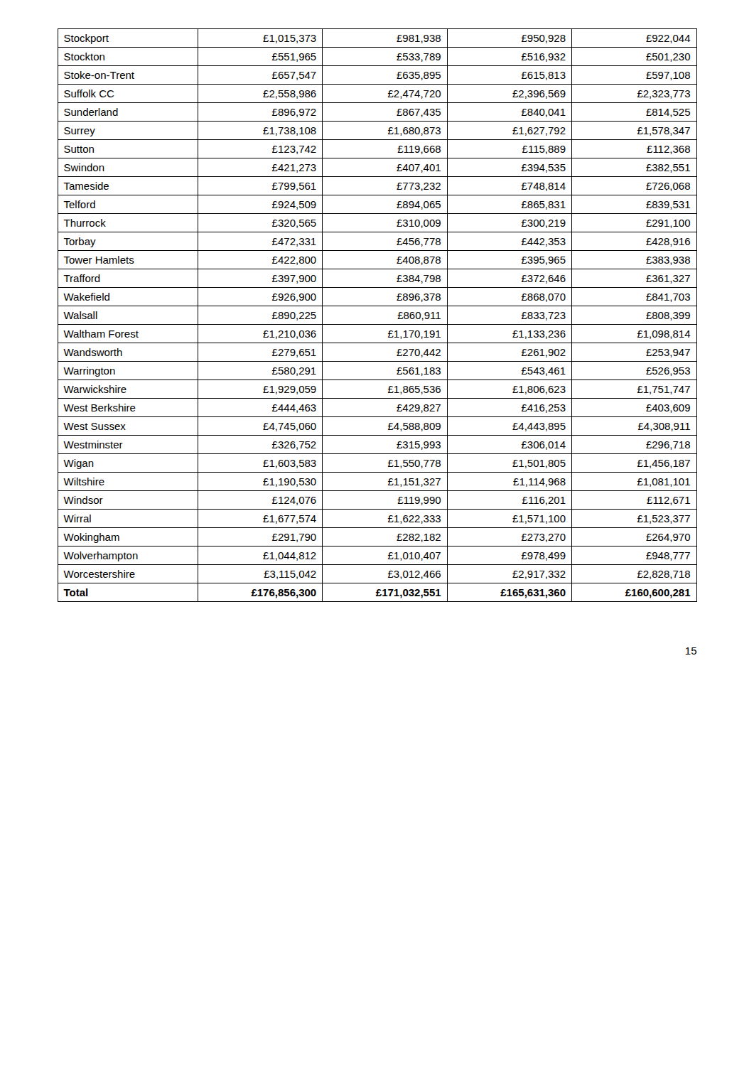| Stockport | £1,015,373 | £981,938 | £950,928 | £922,044 |
| Stockton | £551,965 | £533,789 | £516,932 | £501,230 |
| Stoke-on-Trent | £657,547 | £635,895 | £615,813 | £597,108 |
| Suffolk CC | £2,558,986 | £2,474,720 | £2,396,569 | £2,323,773 |
| Sunderland | £896,972 | £867,435 | £840,041 | £814,525 |
| Surrey | £1,738,108 | £1,680,873 | £1,627,792 | £1,578,347 |
| Sutton | £123,742 | £119,668 | £115,889 | £112,368 |
| Swindon | £421,273 | £407,401 | £394,535 | £382,551 |
| Tameside | £799,561 | £773,232 | £748,814 | £726,068 |
| Telford | £924,509 | £894,065 | £865,831 | £839,531 |
| Thurrock | £320,565 | £310,009 | £300,219 | £291,100 |
| Torbay | £472,331 | £456,778 | £442,353 | £428,916 |
| Tower Hamlets | £422,800 | £408,878 | £395,965 | £383,938 |
| Trafford | £397,900 | £384,798 | £372,646 | £361,327 |
| Wakefield | £926,900 | £896,378 | £868,070 | £841,703 |
| Walsall | £890,225 | £860,911 | £833,723 | £808,399 |
| Waltham Forest | £1,210,036 | £1,170,191 | £1,133,236 | £1,098,814 |
| Wandsworth | £279,651 | £270,442 | £261,902 | £253,947 |
| Warrington | £580,291 | £561,183 | £543,461 | £526,953 |
| Warwickshire | £1,929,059 | £1,865,536 | £1,806,623 | £1,751,747 |
| West Berkshire | £444,463 | £429,827 | £416,253 | £403,609 |
| West Sussex | £4,745,060 | £4,588,809 | £4,443,895 | £4,308,911 |
| Westminster | £326,752 | £315,993 | £306,014 | £296,718 |
| Wigan | £1,603,583 | £1,550,778 | £1,501,805 | £1,456,187 |
| Wiltshire | £1,190,530 | £1,151,327 | £1,114,968 | £1,081,101 |
| Windsor | £124,076 | £119,990 | £116,201 | £112,671 |
| Wirral | £1,677,574 | £1,622,333 | £1,571,100 | £1,523,377 |
| Wokingham | £291,790 | £282,182 | £273,270 | £264,970 |
| Wolverhampton | £1,044,812 | £1,010,407 | £978,499 | £948,777 |
| Worcestershire | £3,115,042 | £3,012,466 | £2,917,332 | £2,828,718 |
| Total | £176,856,300 | £171,032,551 | £165,631,360 | £160,600,281 |
15